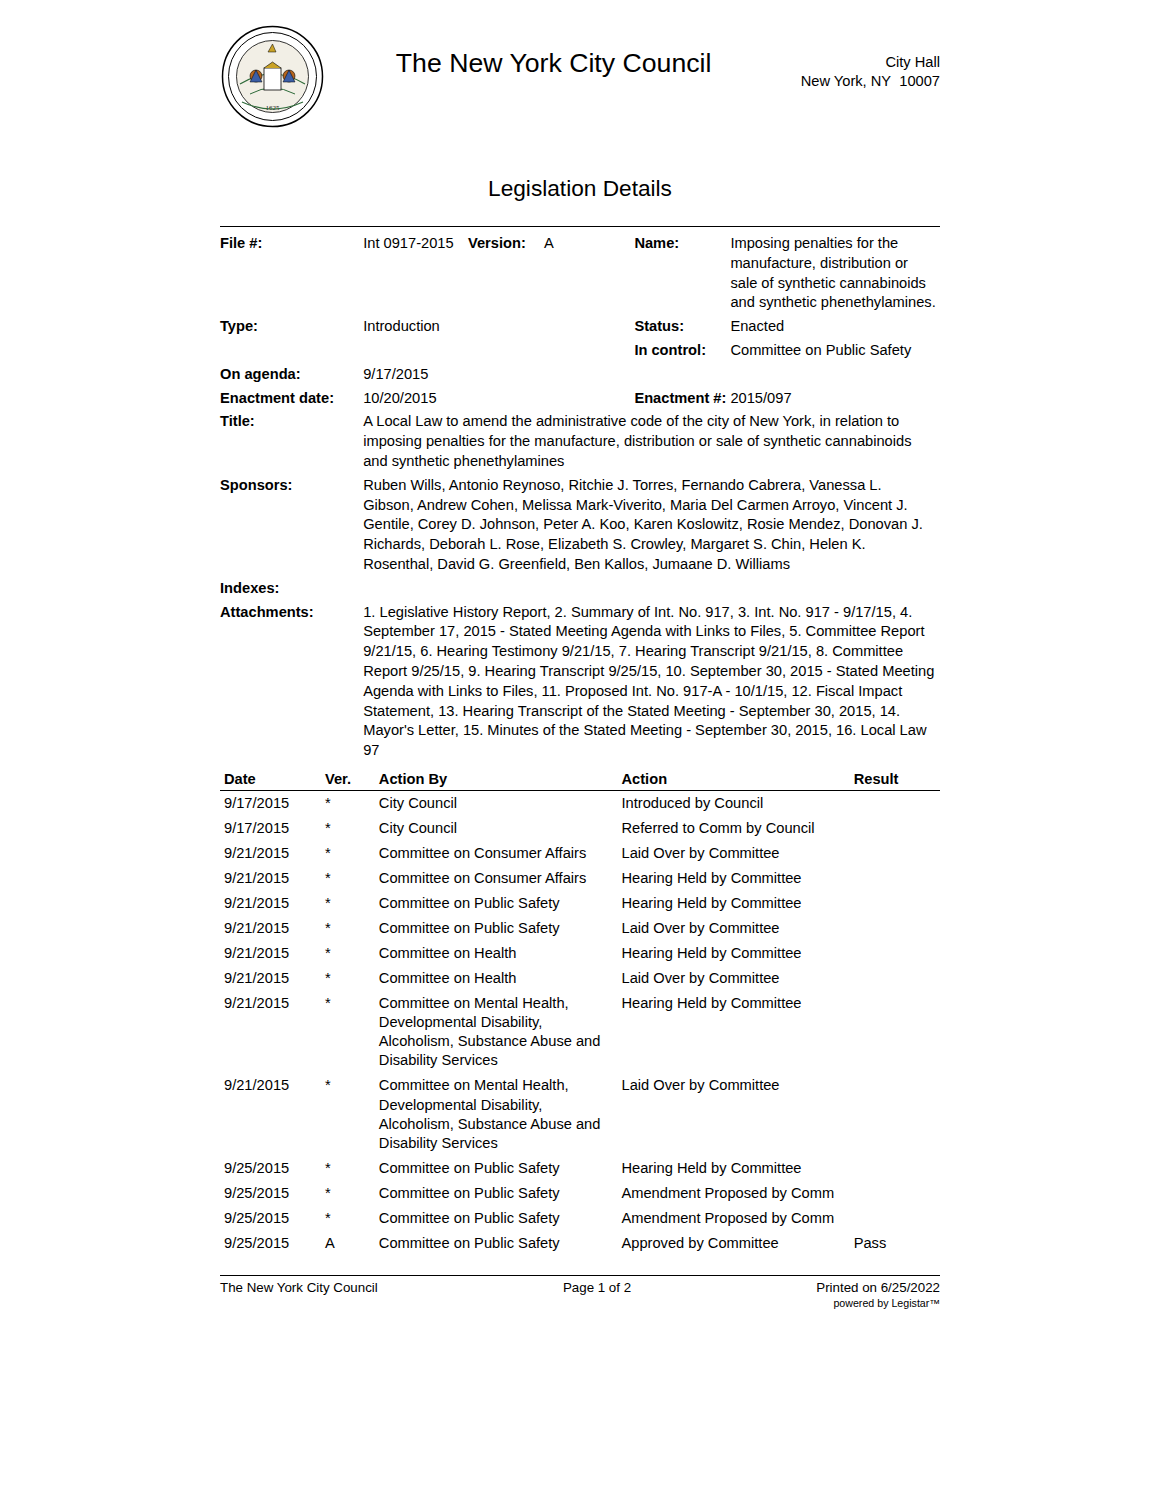1625
The New York City Council
City Hall
New York, NY 10007
Legislation Details
| File #: | Int 0917-2015 | Version: | A | Name: | Imposing penalties for the manufacture, distribution or sale of synthetic cannabinoids and synthetic phenethylamines. |
| Type: | Introduction | Status: | Enacted |
| | | In control: | Committee on Public Safety |
| On agenda: | 9/17/2015 |
| Enactment date: | 10/20/2015 | Enactment #: | 2015/097 |
| Title: | A Local Law to amend the administrative code of the city of New York, in relation to imposing penalties for the manufacture, distribution or sale of synthetic cannabinoids and synthetic phenethylamines |
| Sponsors: | Ruben Wills, Antonio Reynoso, Ritchie J. Torres, Fernando Cabrera, Vanessa L. Gibson, Andrew Cohen, Melissa Mark-Viverito, Maria Del Carmen Arroyo, Vincent J. Gentile, Corey D. Johnson, Peter A. Koo, Karen Koslowitz, Rosie Mendez, Donovan J. Richards, Deborah L. Rose, Elizabeth S. Crowley, Margaret S. Chin, Helen K. Rosenthal, David G. Greenfield, Ben Kallos, Jumaane D. Williams |
| Indexes: | |
| Attachments: | 1. Legislative History Report, 2. Summary of Int. No. 917, 3. Int. No. 917 - 9/17/15, 4. September 17, 2015 - Stated Meeting Agenda with Links to Files, 5. Committee Report 9/21/15, 6. Hearing Testimony 9/21/15, 7. Hearing Transcript 9/21/15, 8. Committee Report 9/25/15, 9. Hearing Transcript 9/25/15, 10. September 30, 2015 - Stated Meeting Agenda with Links to Files, 11. Proposed Int. No. 917-A - 10/1/15, 12. Fiscal Impact Statement, 13. Hearing Transcript of the Stated Meeting - September 30, 2015, 14. Mayor's Letter, 15. Minutes of the Stated Meeting - September 30, 2015, 16. Local Law 97 |
| Date | Ver. | Action By | Action | Result |
| --- | --- | --- | --- | --- |
| 9/17/2015 | * | City Council | Introduced by Council | |
| 9/17/2015 | * | City Council | Referred to Comm by Council | |
| 9/21/2015 | * | Committee on Consumer Affairs | Laid Over by Committee | |
| 9/21/2015 | * | Committee on Consumer Affairs | Hearing Held by Committee | |
| 9/21/2015 | * | Committee on Public Safety | Hearing Held by Committee | |
| 9/21/2015 | * | Committee on Public Safety | Laid Over by Committee | |
| 9/21/2015 | * | Committee on Health | Hearing Held by Committee | |
| 9/21/2015 | * | Committee on Health | Laid Over by Committee | |
| 9/21/2015 | * | Committee on Mental Health, Developmental Disability, Alcoholism, Substance Abuse and Disability Services | Hearing Held by Committee | |
| 9/21/2015 | * | Committee on Mental Health, Developmental Disability, Alcoholism, Substance Abuse and Disability Services | Laid Over by Committee | |
| 9/25/2015 | * | Committee on Public Safety | Hearing Held by Committee | |
| 9/25/2015 | * | Committee on Public Safety | Amendment Proposed by Comm | |
| 9/25/2015 | * | Committee on Public Safety | Amendment Proposed by Comm | |
| 9/25/2015 | A | Committee on Public Safety | Approved by Committee | Pass |
The New York City Council
Page 1 of 2
Printed on 6/25/2022
powered by Legistar™